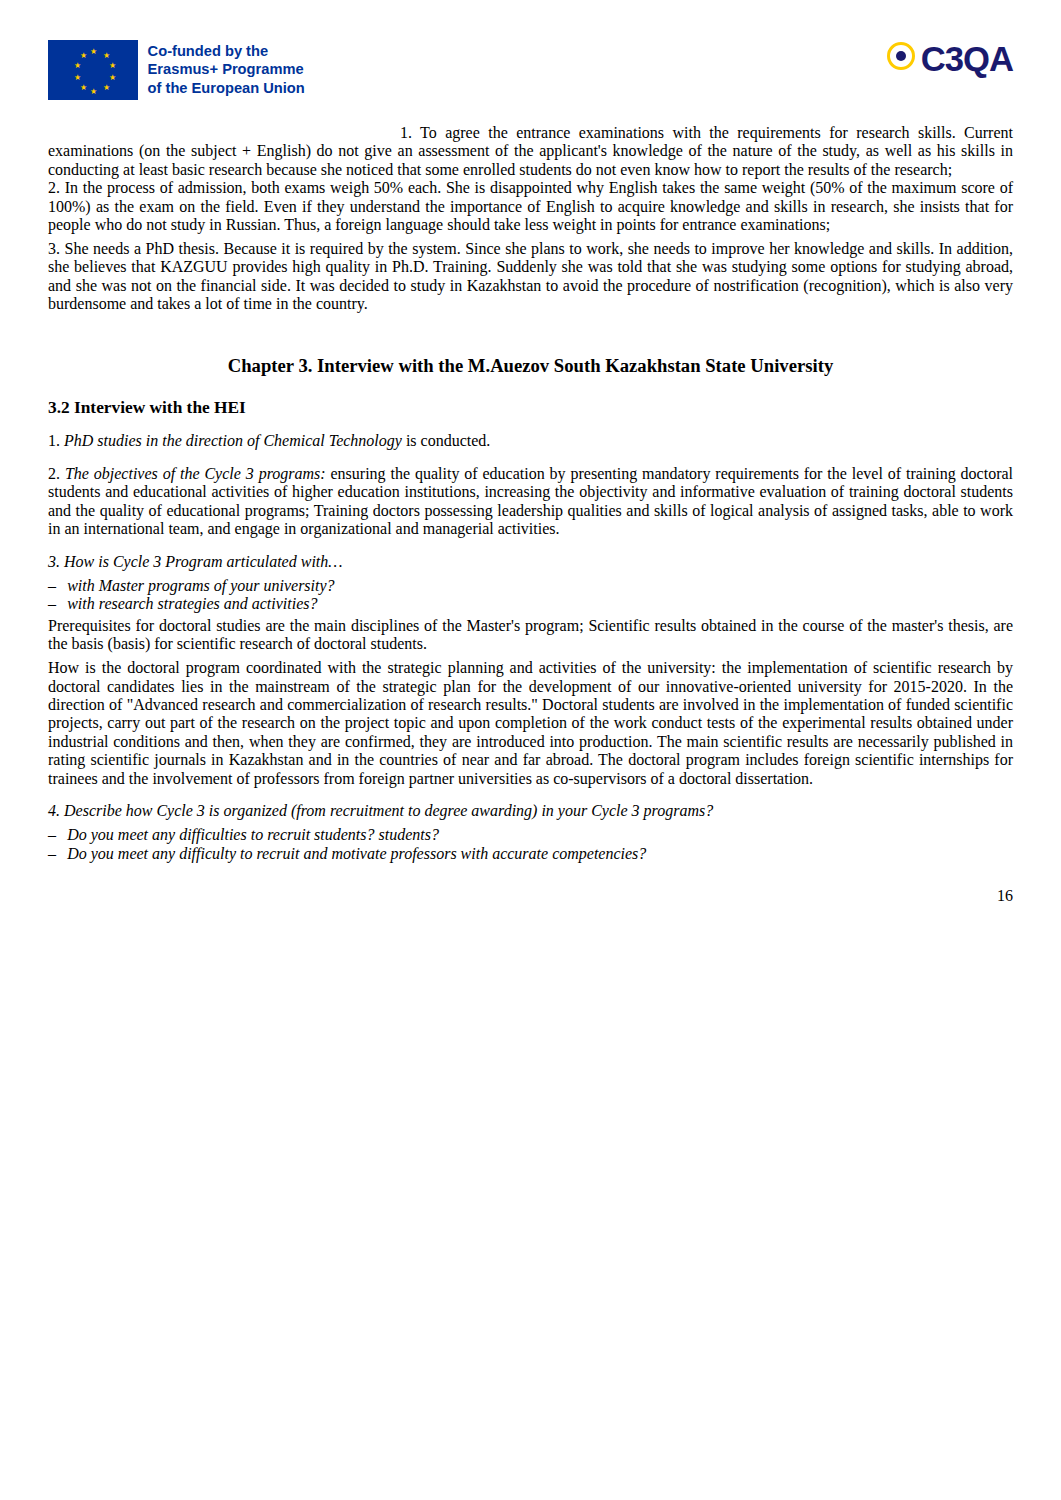★ ★ ★ ★ ★ ★ ★ ★ ★ ★
Co-funded by the
Erasmus+ Programme
of the European Union
C3QA
1. To agree the entrance examinations with the requirements for research skills. Current examinations (on the subject + English) do not give an assessment of the applicant's knowledge of the nature of the study, as well as his skills in conducting at least basic research because she noticed that some enrolled students do not even know how to report the results of the research;
2. In the process of admission, both exams weigh 50% each. She is disappointed why English takes the same weight (50% of the maximum score of 100%) as the exam on the field. Even if they understand the importance of English to acquire knowledge and skills in research, she insists that for people who do not study in Russian. Thus, a foreign language should take less weight in points for entrance examinations;
3. She needs a PhD thesis. Because it is required by the system. Since she plans to work, she needs to improve her knowledge and skills. In addition, she believes that KAZGUU provides high quality in Ph.D. Training. Suddenly she was told that she was studying some options for studying abroad, and she was not on the financial side. It was decided to study in Kazakhstan to avoid the procedure of nostrification (recognition), which is also very burdensome and takes a lot of time in the country.
Chapter 3. Interview with the M.Auezov South Kazakhstan State University
3.2 Interview with the HEI
1. PhD studies in the direction of Chemical Technology is conducted.
2. The objectives of the Cycle 3 programs: ensuring the quality of education by presenting mandatory requirements for the level of training doctoral students and educational activities of higher education institutions, increasing the objectivity and informative evaluation of training doctoral students and the quality of educational programs; Training doctors possessing leadership qualities and skills of logical analysis of assigned tasks, able to work in an international team, and engage in organizational and managerial activities.
3. How is Cycle 3 Program articulated with…
with Master programs of your university?
with research strategies and activities?
Prerequisites for doctoral studies are the main disciplines of the Master's program; Scientific results obtained in the course of the master's thesis, are the basis (basis) for scientific research of doctoral students.
How is the doctoral program coordinated with the strategic planning and activities of the university: the implementation of scientific research by doctoral candidates lies in the mainstream of the strategic plan for the development of our innovative-oriented university for 2015-2020. In the direction of "Advanced research and commercialization of research results." Doctoral students are involved in the implementation of funded scientific projects, carry out part of the research on the project topic and upon completion of the work conduct tests of the experimental results obtained under industrial conditions and then, when they are confirmed, they are introduced into production. The main scientific results are necessarily published in rating scientific journals in Kazakhstan and in the countries of near and far abroad. The doctoral program includes foreign scientific internships for trainees and the involvement of professors from foreign partner universities as co-supervisors of a doctoral dissertation.
4. Describe how Cycle 3 is organized (from recruitment to degree awarding) in your Cycle 3 programs?
Do you meet any difficulties to recruit students? students?
Do you meet any difficulty to recruit and motivate professors with accurate competencies?
16